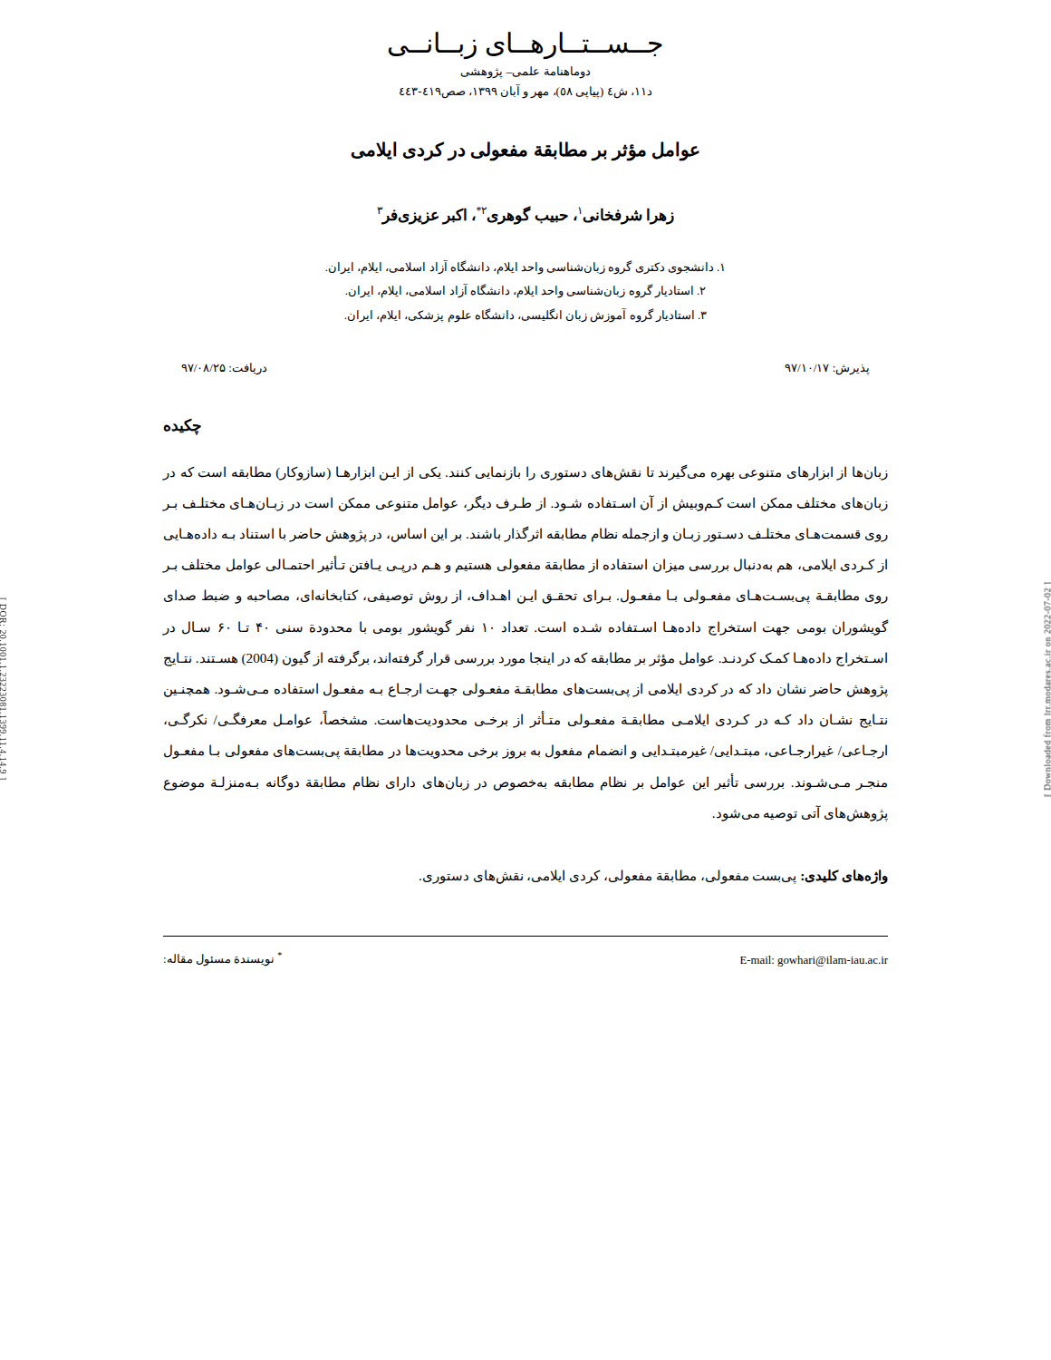[ Downloaded from lrr.modares.ac.ir on 2022-07-02 ]
[ DOR: 20.1001.1.23223081.1399.11.4.14.9 ]
جــســتــارهــای زبــانــی
دوماهنامة علمی– پژوهشی
د۱۱، ش٤ (پیاپی ٥٨)، مهر و آبان ١٣٩٩، صص٤١٩-٤٤٣
عوامل مؤثر بر مطابقة مفعولی در کردی ایلامی
زهرا شرفخانی۱، حبیب گوهری۲*، اکبر عزیزی‌فر۳
۱. دانشجوی دکتری گروه زبان‌شناسی واحد ایلام، دانشگاه آزاد اسلامی، ایلام، ایران.
۲. استادیار گروه زبان‌شناسی واحد ایلام، دانشگاه آزاد اسلامی، ایلام، ایران.
۳. استادیار گروه آموزش زبان انگلیسی، دانشگاه علوم پزشکی، ایلام، ایران.
پذیرش: ۹۷/۱۰/۱۷ دریافت: ۹۷/۰۸/۲۵
چکیده
زبان‌ها از ابزارهای متنوعی بهره می‌گیرند تا نقش‌های دستوری را بازنمایی کنند. یکی از ایـن ابزارهـا (سازوکار) مطابقه است که در زبان‌های مختلف ممکن است کـم‌وبیش از آن اسـتفاده شـود. از طـرف دیگر، عوامل متنوعی ممکن است در زبـان‌هـای مختلـف بـر روی قسمت‌هـای مختلـف دسـتور زبـان و ازجمله نظام مطابقه اثرگذار باشند. بر این اساس، در پژوهش حاضر با استناد بـه داده‌هـایی از کـردی ایلامی، هم به‌دنبال بررسی میزان استفاده از مطابقة مفعولی هستیم و هـم درپـی یـافتن تـأثیر احتمـالی عوامل مختلف بـر روی مطابقـة پی‌بسـت‌هـای مفعـولی بـا مفعـول. بـرای تحقـق ایـن اهـداف، از روش توصیفی، کتابخانه‌ای، مصاحبه و ضبط صدای گویشوران بومی جهت استخراج داده‌هـا اسـتفاده شـده است. تعداد ۱۰ نفر گویشور بومی با محدودة سنی ۴۰ تـا ۶۰ سـال در اسـتخراج داده‌هـا کمـک کردنـد. عوامل مؤثر بر مطابقه که در اینجا مورد بررسی قرار گرفته‌اند، برگرفته از گیون (2004) هسـتند. نتـایج پژوهش حاضر نشان داد که در کردی ایلامی از پی‌بست‌های مطابقـة مفعـولی جهـت ارجـاع بـه مفعـول استفاده مـی‌شـود. همچنـین نتـایج نشـان داد کـه در کـردی ایلامـی مطابقـة مفعـولی متـأثر از برخـی محدودیت‌هاست. مشخصاً، عوامـل معرفگـی/ نکرگـی، ارجـاعی/ غیرارجـاعی، مبتـدایی/ غیرمبتـدایی و انضمام مفعول به بروز برخی محدویت‌ها در مطابقة پی‌بست‌های مفعولی بـا مفعـول منجـر مـی‌شـوند. بررسی تأثیر این عوامل بر نظام مطابقه به‌خصوص در زبان‌های دارای نظام مطابقة دوگانه بـه‌منزلـة موضوع پژوهش‌های آتی توصیه می‌شود.
واژه‌های کلیدی: پی‌بست مفعولی، مطابقة مفعولی، کردی ایلامی، نقش‌های دستوری.
E-mail: gowhari@ilam-iau.ac.ir * نویسندة مسئول مقاله: